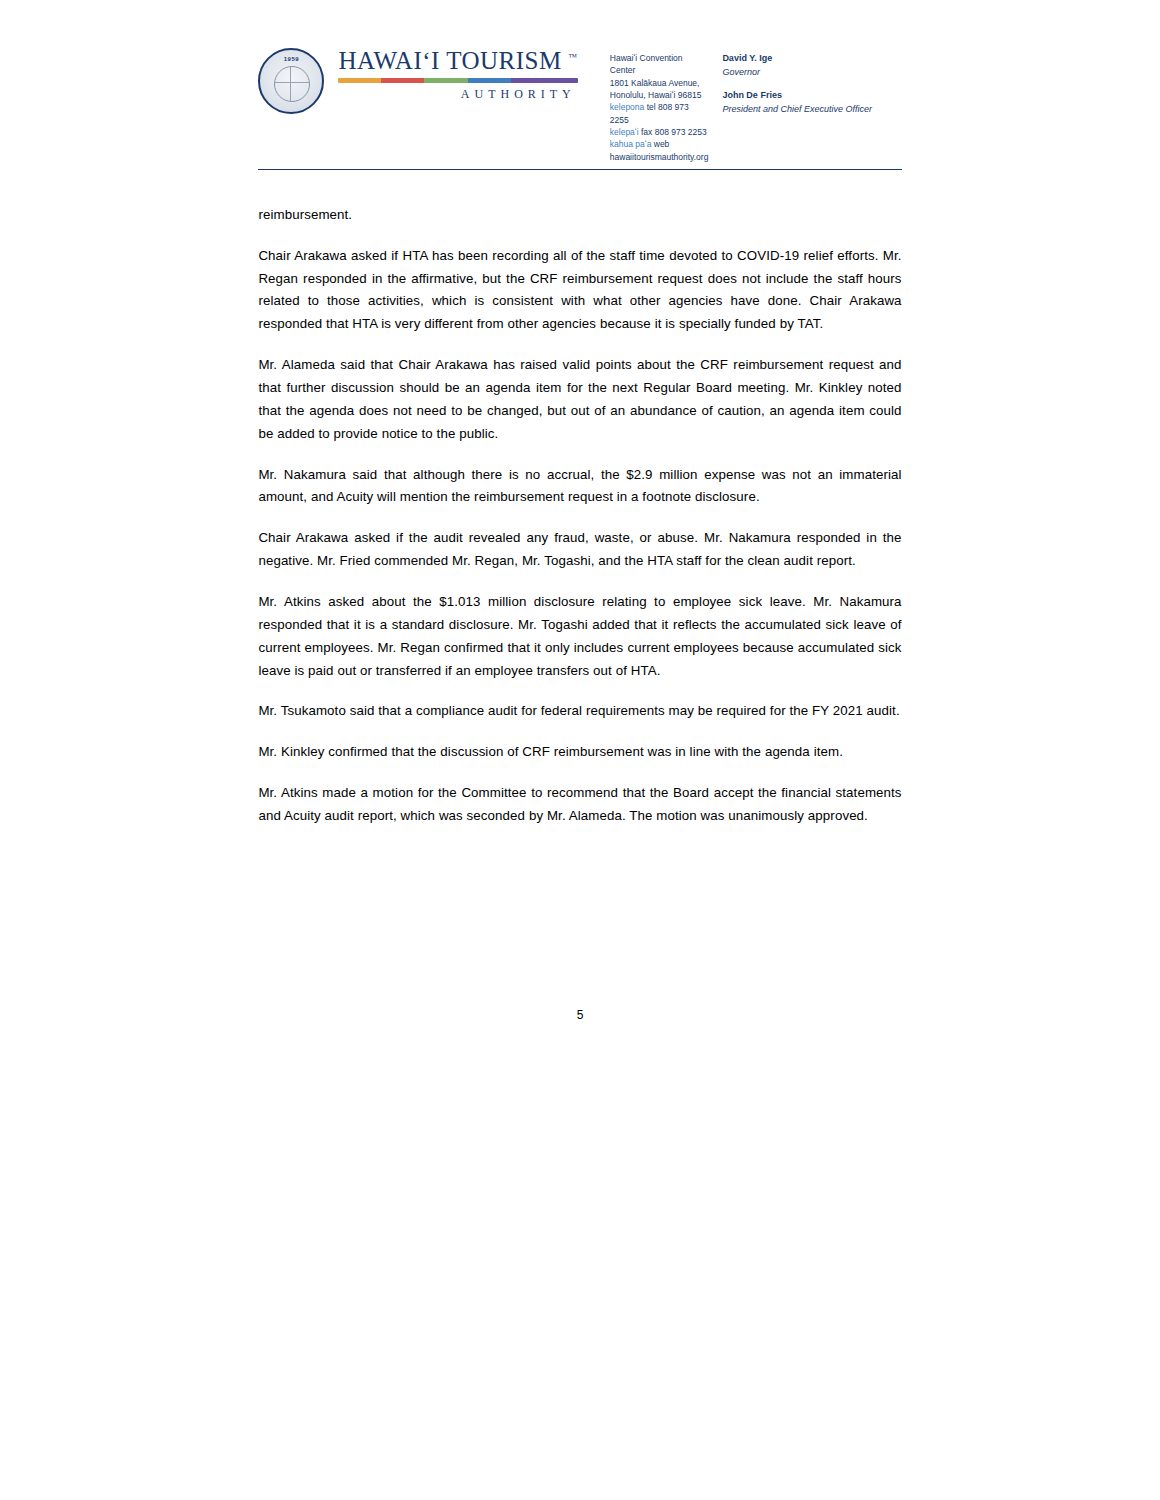HAWAIʻI TOURISM ™
AUTHORITY
Hawaiʻi Convention Center
1801 Kalākaua Avenue, Honolulu, Hawaiʻi 96815
kelepona tel 808 973 2255
kelepaʻi fax 808 973 2253
kahua paʻa web hawaiitourismauthority.org
David Y. Ige
Governor
John De Fries
President and Chief Executive Officer
reimbursement.
Chair Arakawa asked if HTA has been recording all of the staff time devoted to COVID-19 relief efforts. Mr. Regan responded in the affirmative, but the CRF reimbursement request does not include the staff hours related to those activities, which is consistent with what other agencies have done. Chair Arakawa responded that HTA is very different from other agencies because it is specially funded by TAT.
Mr. Alameda said that Chair Arakawa has raised valid points about the CRF reimbursement request and that further discussion should be an agenda item for the next Regular Board meeting. Mr. Kinkley noted that the agenda does not need to be changed, but out of an abundance of caution, an agenda item could be added to provide notice to the public.
Mr. Nakamura said that although there is no accrual, the $2.9 million expense was not an immaterial amount, and Acuity will mention the reimbursement request in a footnote disclosure.
Chair Arakawa asked if the audit revealed any fraud, waste, or abuse. Mr. Nakamura responded in the negative. Mr. Fried commended Mr. Regan, Mr. Togashi, and the HTA staff for the clean audit report.
Mr. Atkins asked about the $1.013 million disclosure relating to employee sick leave. Mr. Nakamura responded that it is a standard disclosure. Mr. Togashi added that it reflects the accumulated sick leave of current employees. Mr. Regan confirmed that it only includes current employees because accumulated sick leave is paid out or transferred if an employee transfers out of HTA.
Mr. Tsukamoto said that a compliance audit for federal requirements may be required for the FY 2021 audit.
Mr. Kinkley confirmed that the discussion of CRF reimbursement was in line with the agenda item.
Mr. Atkins made a motion for the Committee to recommend that the Board accept the financial statements and Acuity audit report, which was seconded by Mr. Alameda. The motion was unanimously approved.
5